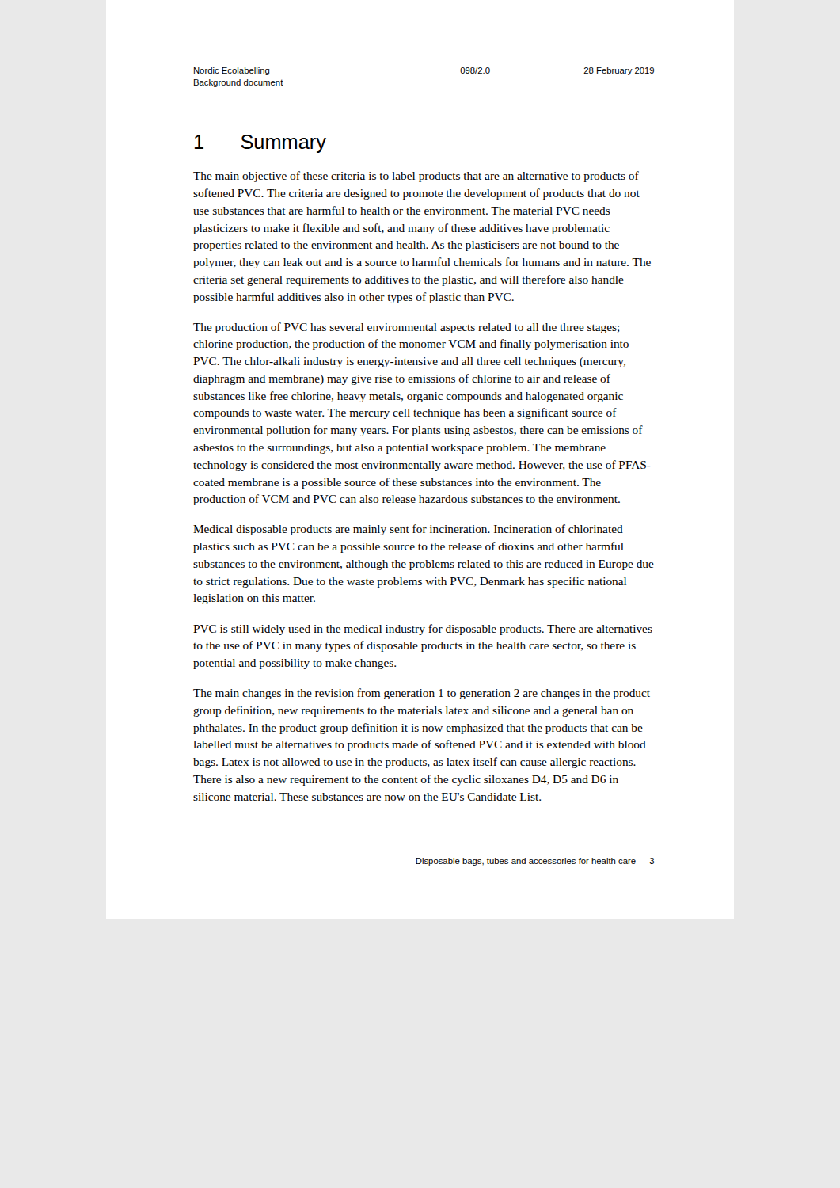Nordic Ecolabelling
Background document
098/2.0
28 February 2019
1 Summary
The main objective of these criteria is to label products that are an alternative to products of softened PVC. The criteria are designed to promote the development of products that do not use substances that are harmful to health or the environment. The material PVC needs plasticizers to make it flexible and soft, and many of these additives have problematic properties related to the environment and health. As the plasticisers are not bound to the polymer, they can leak out and is a source to harmful chemicals for humans and in nature. The criteria set general requirements to additives to the plastic, and will therefore also handle possible harmful additives also in other types of plastic than PVC.
The production of PVC has several environmental aspects related to all the three stages; chlorine production, the production of the monomer VCM and finally polymerisation into PVC. The chlor-alkali industry is energy-intensive and all three cell techniques (mercury, diaphragm and membrane) may give rise to emissions of chlorine to air and release of substances like free chlorine, heavy metals, organic compounds and halogenated organic compounds to waste water. The mercury cell technique has been a significant source of environmental pollution for many years. For plants using asbestos, there can be emissions of asbestos to the surroundings, but also a potential workspace problem. The membrane technology is considered the most environmentally aware method. However, the use of PFAS-coated membrane is a possible source of these substances into the environment. The production of VCM and PVC can also release hazardous substances to the environment.
Medical disposable products are mainly sent for incineration. Incineration of chlorinated plastics such as PVC can be a possible source to the release of dioxins and other harmful substances to the environment, although the problems related to this are reduced in Europe due to strict regulations. Due to the waste problems with PVC, Denmark has specific national legislation on this matter.
PVC is still widely used in the medical industry for disposable products. There are alternatives to the use of PVC in many types of disposable products in the health care sector, so there is potential and possibility to make changes.
The main changes in the revision from generation 1 to generation 2 are changes in the product group definition, new requirements to the materials latex and silicone and a general ban on phthalates. In the product group definition it is now emphasized that the products that can be labelled must be alternatives to products made of softened PVC and it is extended with blood bags. Latex is not allowed to use in the products, as latex itself can cause allergic reactions. There is also a new requirement to the content of the cyclic siloxanes D4, D5 and D6 in silicone material. These substances are now on the EU's Candidate List.
Disposable bags, tubes and accessories for health care3